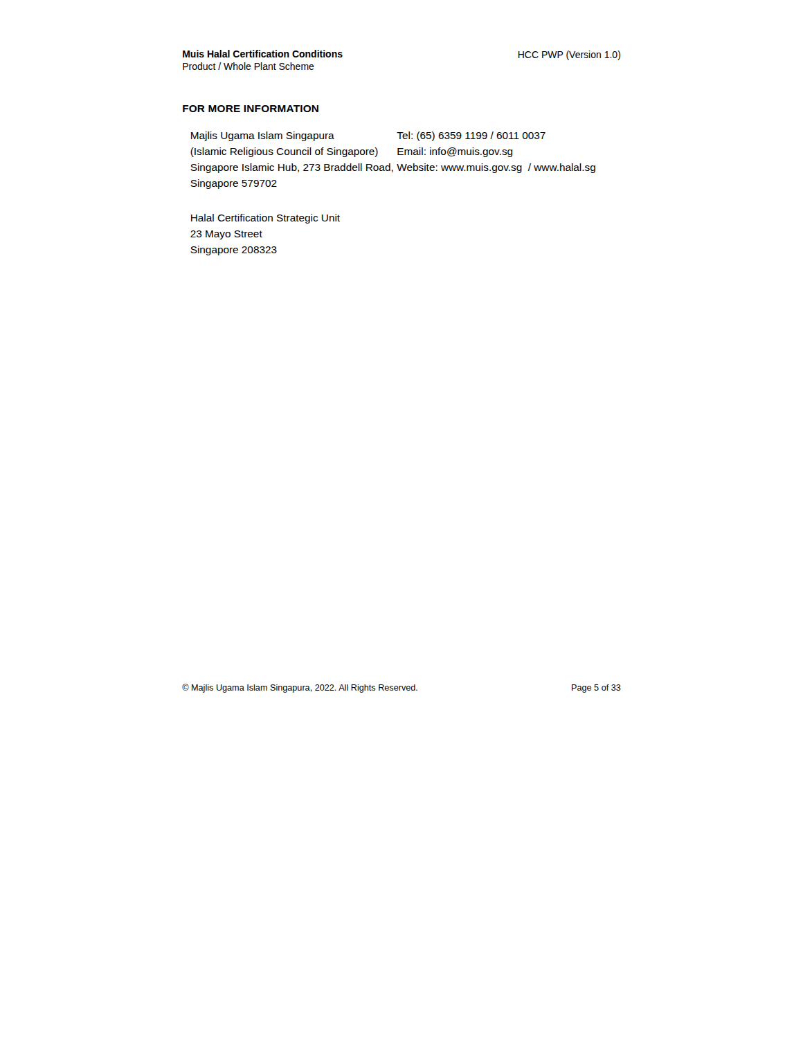Muis Halal Certification Conditions
Product / Whole Plant Scheme
HCC PWP (Version 1.0)
FOR MORE INFORMATION
| Majlis Ugama Islam Singapura (Islamic Religious Council of Singapore) Singapore Islamic Hub, 273 Braddell Road, Singapore 579702 | Tel: (65) 6359 1199 / 6011 0037 Email: info@muis.gov.sg Website: www.muis.gov.sg / www.halal.sg |
Halal Certification Strategic Unit
23 Mayo Street
Singapore 208323
© Majlis Ugama Islam Singapura, 2022. All Rights Reserved.
Page 5 of 33